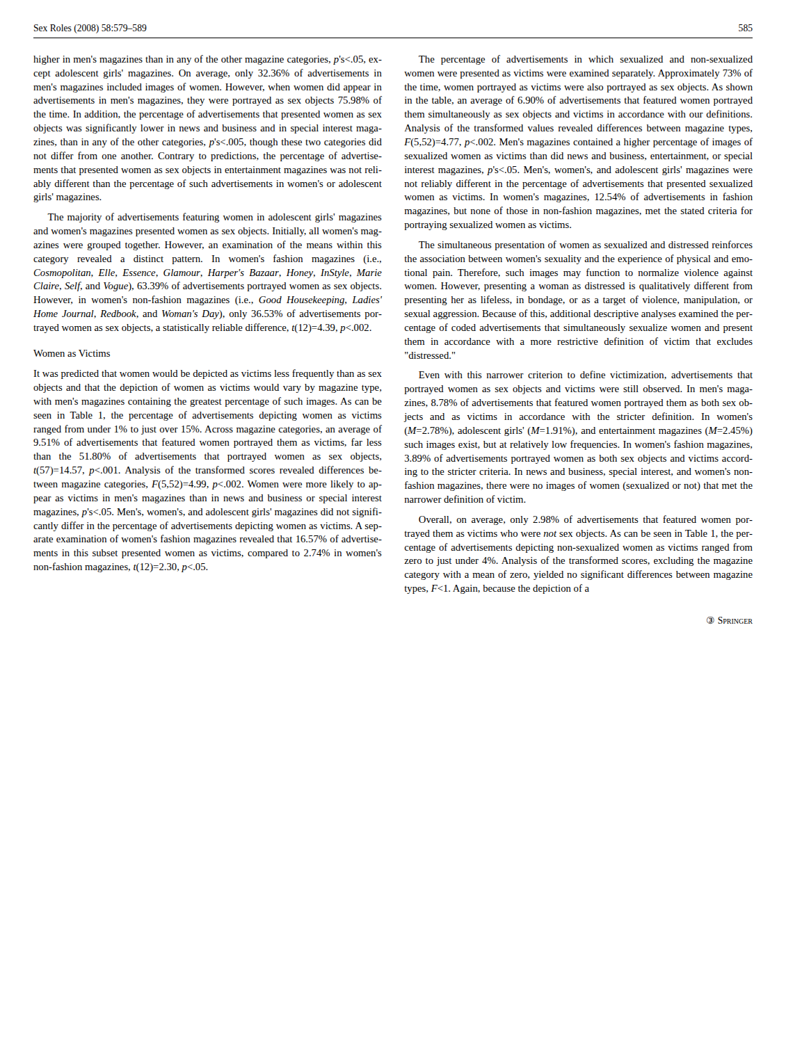Sex Roles (2008) 58:579–589 585
higher in men's magazines than in any of the other magazine categories, p's<.05, except adolescent girls' magazines. On average, only 32.36% of advertisements in men's magazines included images of women. However, when women did appear in advertisements in men's magazines, they were portrayed as sex objects 75.98% of the time. In addition, the percentage of advertisements that presented women as sex objects was significantly lower in news and business and in special interest magazines, than in any of the other categories, p's<.005, though these two categories did not differ from one another. Contrary to predictions, the percentage of advertisements that presented women as sex objects in entertainment magazines was not reliably different than the percentage of such advertisements in women's or adolescent girls' magazines.
The majority of advertisements featuring women in adolescent girls' magazines and women's magazines presented women as sex objects. Initially, all women's magazines were grouped together. However, an examination of the means within this category revealed a distinct pattern. In women's fashion magazines (i.e., Cosmopolitan, Elle, Essence, Glamour, Harper's Bazaar, Honey, InStyle, Marie Claire, Self, and Vogue), 63.39% of advertisements portrayed women as sex objects. However, in women's non-fashion magazines (i.e., Good Housekeeping, Ladies' Home Journal, Redbook, and Woman's Day), only 36.53% of advertisements portrayed women as sex objects, a statistically reliable difference, t(12)=4.39, p<.002.
Women as Victims
It was predicted that women would be depicted as victims less frequently than as sex objects and that the depiction of women as victims would vary by magazine type, with men's magazines containing the greatest percentage of such images. As can be seen in Table 1, the percentage of advertisements depicting women as victims ranged from under 1% to just over 15%. Across magazine categories, an average of 9.51% of advertisements that featured women portrayed them as victims, far less than the 51.80% of advertisements that portrayed women as sex objects, t(57)=14.57, p<.001. Analysis of the transformed scores revealed differences between magazine categories, F(5,52)=4.99, p<.002. Women were more likely to appear as victims in men's magazines than in news and business or special interest magazines, p's<.05. Men's, women's, and adolescent girls' magazines did not significantly differ in the percentage of advertisements depicting women as victims. A separate examination of women's fashion magazines revealed that 16.57% of advertisements in this subset presented women as victims, compared to 2.74% in women's non-fashion magazines, t(12)=2.30, p<.05.
The percentage of advertisements in which sexualized and non-sexualized women were presented as victims were examined separately. Approximately 73% of the time, women portrayed as victims were also portrayed as sex objects. As shown in the table, an average of 6.90% of advertisements that featured women portrayed them simultaneously as sex objects and victims in accordance with our definitions. Analysis of the transformed values revealed differences between magazine types, F(5,52)=4.77, p<.002. Men's magazines contained a higher percentage of images of sexualized women as victims than did news and business, entertainment, or special interest magazines, p's<.05. Men's, women's, and adolescent girls' magazines were not reliably different in the percentage of advertisements that presented sexualized women as victims. In women's magazines, 12.54% of advertisements in fashion magazines, but none of those in non-fashion magazines, met the stated criteria for portraying sexualized women as victims.
The simultaneous presentation of women as sexualized and distressed reinforces the association between women's sexuality and the experience of physical and emotional pain. Therefore, such images may function to normalize violence against women. However, presenting a woman as distressed is qualitatively different from presenting her as lifeless, in bondage, or as a target of violence, manipulation, or sexual aggression. Because of this, additional descriptive analyses examined the percentage of coded advertisements that simultaneously sexualize women and present them in accordance with a more restrictive definition of victim that excludes "distressed."
Even with this narrower criterion to define victimization, advertisements that portrayed women as sex objects and victims were still observed. In men's magazines, 8.78% of advertisements that featured women portrayed them as both sex objects and as victims in accordance with the stricter definition. In women's (M=2.78%), adolescent girls' (M=1.91%), and entertainment magazines (M=2.45%) such images exist, but at relatively low frequencies. In women's fashion magazines, 3.89% of advertisements portrayed women as both sex objects and victims according to the stricter criteria. In news and business, special interest, and women's non-fashion magazines, there were no images of women (sexualized or not) that met the narrower definition of victim.
Overall, on average, only 2.98% of advertisements that featured women portrayed them as victims who were not sex objects. As can be seen in Table 1, the percentage of advertisements depicting non-sexualized women as victims ranged from zero to just under 4%. Analysis of the transformed scores, excluding the magazine category with a mean of zero, yielded no significant differences between magazine types, F<1. Again, because the depiction of a
③ Springer